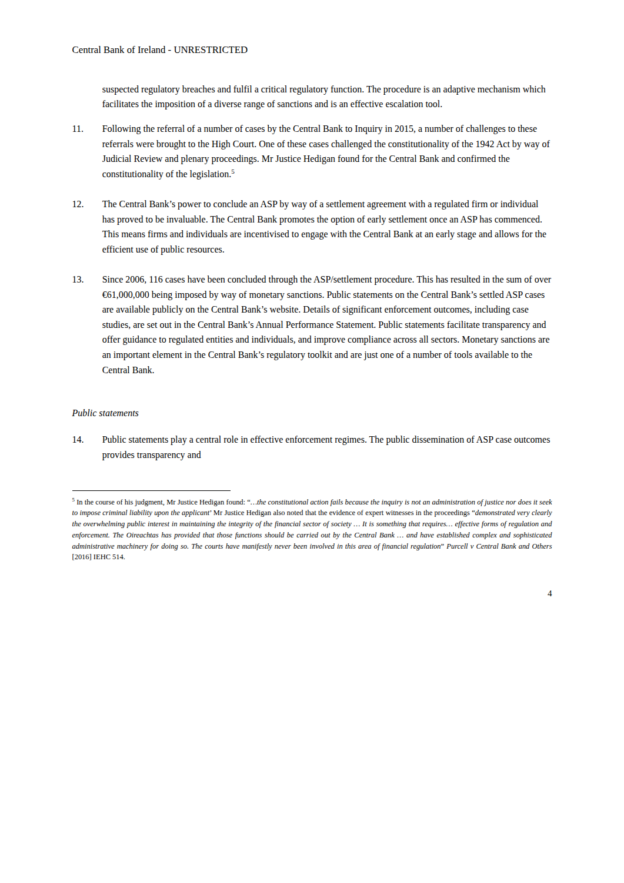Central Bank of Ireland - UNRESTRICTED
suspected regulatory breaches and fulfil a critical regulatory function. The procedure is an adaptive mechanism which facilitates the imposition of a diverse range of sanctions and is an effective escalation tool.
11. Following the referral of a number of cases by the Central Bank to Inquiry in 2015, a number of challenges to these referrals were brought to the High Court. One of these cases challenged the constitutionality of the 1942 Act by way of Judicial Review and plenary proceedings. Mr Justice Hedigan found for the Central Bank and confirmed the constitutionality of the legislation.5
12. The Central Bank’s power to conclude an ASP by way of a settlement agreement with a regulated firm or individual has proved to be invaluable. The Central Bank promotes the option of early settlement once an ASP has commenced. This means firms and individuals are incentivised to engage with the Central Bank at an early stage and allows for the efficient use of public resources.
13. Since 2006, 116 cases have been concluded through the ASP/settlement procedure. This has resulted in the sum of over €61,000,000 being imposed by way of monetary sanctions. Public statements on the Central Bank’s settled ASP cases are available publicly on the Central Bank’s website. Details of significant enforcement outcomes, including case studies, are set out in the Central Bank’s Annual Performance Statement. Public statements facilitate transparency and offer guidance to regulated entities and individuals, and improve compliance across all sectors. Monetary sanctions are an important element in the Central Bank’s regulatory toolkit and are just one of a number of tools available to the Central Bank.
Public statements
14. Public statements play a central role in effective enforcement regimes. The public dissemination of ASP case outcomes provides transparency and
5 In the course of his judgment, Mr Justice Hedigan found: “…the constitutional action fails because the inquiry is not an administration of justice nor does it seek to impose criminal liability upon the applicant’ Mr Justice Hedigan also noted that the evidence of expert witnesses in the proceedings “demonstrated very clearly the overwhelming public interest in maintaining the integrity of the financial sector of society … It is something that requires… effective forms of regulation and enforcement. The Oireachtas has provided that those functions should be carried out by the Central Bank … and have established complex and sophisticated administrative machinery for doing so. The courts have manifestly never been involved in this area of financial regulation” Purcell v Central Bank and Others [2016] IEHC 514.
4